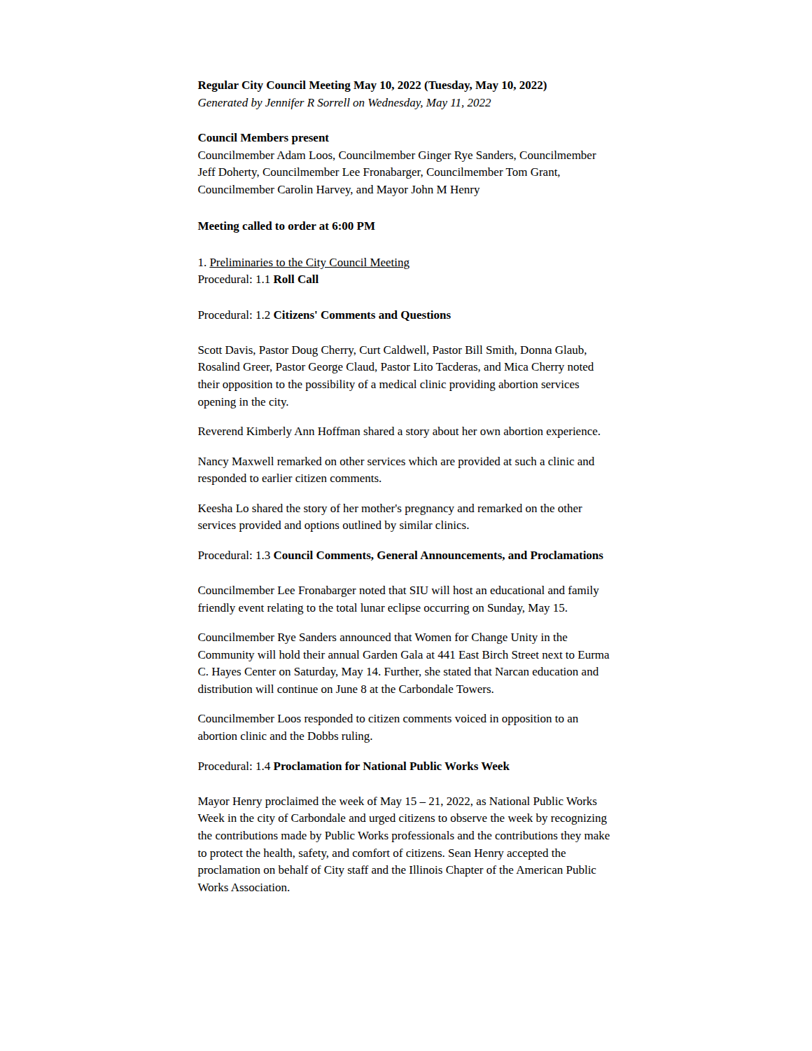Regular City Council Meeting May 10, 2022 (Tuesday, May 10, 2022)
Generated by Jennifer R Sorrell on Wednesday, May 11, 2022
Council Members present
Councilmember Adam Loos, Councilmember Ginger Rye Sanders, Councilmember Jeff Doherty, Councilmember Lee Fronabarger, Councilmember Tom Grant, Councilmember Carolin Harvey, and Mayor John M Henry
Meeting called to order at 6:00 PM
1. Preliminaries to the City Council Meeting
Procedural: 1.1 Roll Call
Procedural: 1.2 Citizens' Comments and Questions
Scott Davis, Pastor Doug Cherry, Curt Caldwell, Pastor Bill Smith, Donna Glaub, Rosalind Greer, Pastor George Claud, Pastor Lito Tacderas, and Mica Cherry noted their opposition to the possibility of a medical clinic providing abortion services opening in the city.
Reverend Kimberly Ann Hoffman shared a story about her own abortion experience.
Nancy Maxwell remarked on other services which are provided at such a clinic and responded to earlier citizen comments.
Keesha Lo shared the story of her mother's pregnancy and remarked on the other services provided and options outlined by similar clinics.
Procedural: 1.3 Council Comments, General Announcements, and Proclamations
Councilmember Lee Fronabarger noted that SIU will host an educational and family friendly event relating to the total lunar eclipse occurring on Sunday, May 15.
Councilmember Rye Sanders announced that Women for Change Unity in the Community will hold their annual Garden Gala at 441 East Birch Street next to Eurma C. Hayes Center on Saturday, May 14. Further, she stated that Narcan education and distribution will continue on June 8 at the Carbondale Towers.
Councilmember Loos responded to citizen comments voiced in opposition to an abortion clinic and the Dobbs ruling.
Procedural: 1.4 Proclamation for National Public Works Week
Mayor Henry proclaimed the week of May 15 – 21, 2022, as National Public Works Week in the city of Carbondale and urged citizens to observe the week by recognizing the contributions made by Public Works professionals and the contributions they make to protect the health, safety, and comfort of citizens. Sean Henry accepted the proclamation on behalf of City staff and the Illinois Chapter of the American Public Works Association.